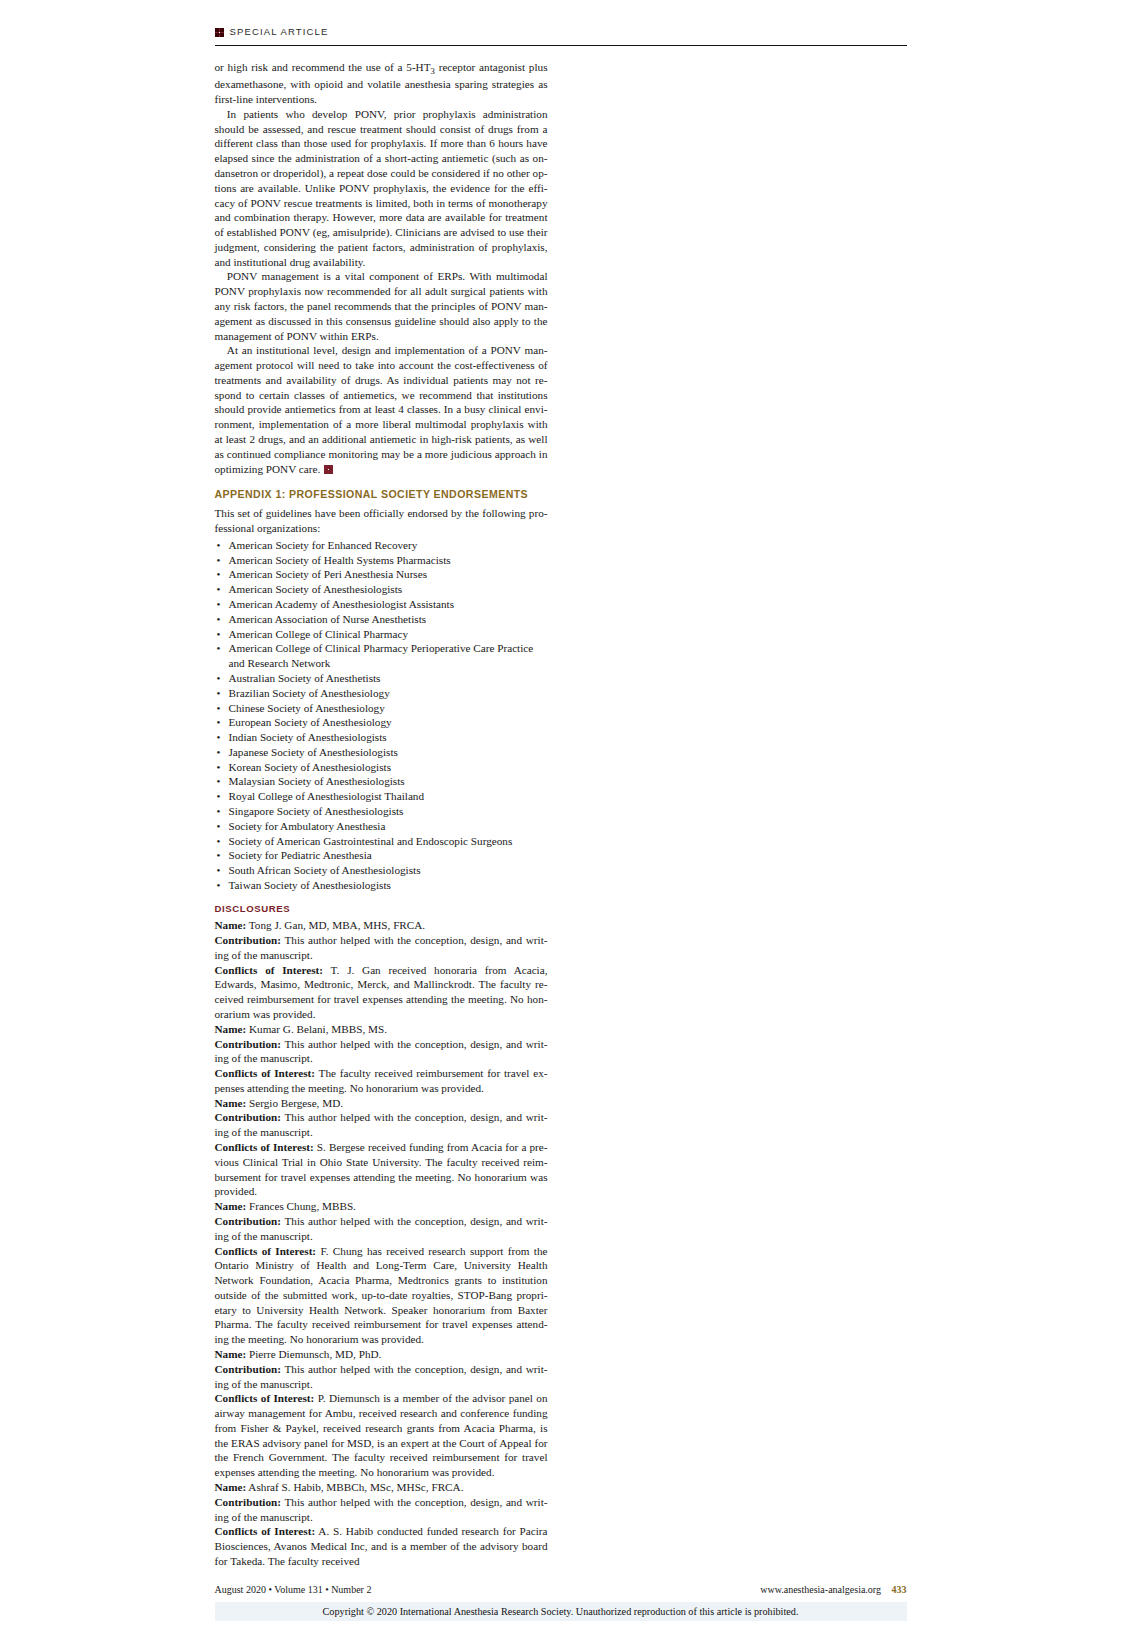SPECIAL ARTICLE
or high risk and recommend the use of a 5-HT3 receptor antagonist plus dexamethasone, with opioid and volatile anesthesia sparing strategies as first-line interventions.
In patients who develop PONV, prior prophylaxis administration should be assessed, and rescue treatment should consist of drugs from a different class than those used for prophylaxis. If more than 6 hours have elapsed since the administration of a short-acting antiemetic (such as ondansetron or droperidol), a repeat dose could be considered if no other options are available. Unlike PONV prophylaxis, the evidence for the efficacy of PONV rescue treatments is limited, both in terms of monotherapy and combination therapy. However, more data are available for treatment of established PONV (eg, amisulpride). Clinicians are advised to use their judgment, considering the patient factors, administration of prophylaxis, and institutional drug availability.
PONV management is a vital component of ERPs. With multimodal PONV prophylaxis now recommended for all adult surgical patients with any risk factors, the panel recommends that the principles of PONV management as discussed in this consensus guideline should also apply to the management of PONV within ERPs.
At an institutional level, design and implementation of a PONV management protocol will need to take into account the cost-effectiveness of treatments and availability of drugs. As individual patients may not respond to certain classes of antiemetics, we recommend that institutions should provide antiemetics from at least 4 classes. In a busy clinical environment, implementation of a more liberal multimodal prophylaxis with at least 2 drugs, and an additional antiemetic in high-risk patients, as well as continued compliance monitoring may be a more judicious approach in optimizing PONV care.
Appendix 1: Professional Society Endorsements
This set of guidelines have been officially endorsed by the following professional organizations:
American Society for Enhanced Recovery
American Society of Health Systems Pharmacists
American Society of Peri Anesthesia Nurses
American Society of Anesthesiologists
American Academy of Anesthesiologist Assistants
American Association of Nurse Anesthetists
American College of Clinical Pharmacy
American College of Clinical Pharmacy Perioperative Care Practice and Research Network
Australian Society of Anesthetists
Brazilian Society of Anesthesiology
Chinese Society of Anesthesiology
European Society of Anesthesiology
Indian Society of Anesthesiologists
Japanese Society of Anesthesiologists
Korean Society of Anesthesiologists
Malaysian Society of Anesthesiologists
Royal College of Anesthesiologist Thailand
Singapore Society of Anesthesiologists
Society for Ambulatory Anesthesia
Society of American Gastrointestinal and Endoscopic Surgeons
Society for Pediatric Anesthesia
South African Society of Anesthesiologists
Taiwan Society of Anesthesiologists
Disclosures
Name: Tong J. Gan, MD, MBA, MHS, FRCA.
Contribution: This author helped with the conception, design, and writing of the manuscript.
Conflicts of Interest: T. J. Gan received honoraria from Acacia, Edwards, Masimo, Medtronic, Merck, and Mallinckrodt. The faculty received reimbursement for travel expenses attending the meeting. No honorarium was provided.
Name: Kumar G. Belani, MBBS, MS.
Contribution: This author helped with the conception, design, and writing of the manuscript.
Conflicts of Interest: The faculty received reimbursement for travel expenses attending the meeting. No honorarium was provided.
Name: Sergio Bergese, MD.
Contribution: This author helped with the conception, design, and writing of the manuscript.
Conflicts of Interest: S. Bergese received funding from Acacia for a previous Clinical Trial in Ohio State University. The faculty received reimbursement for travel expenses attending the meeting. No honorarium was provided.
Name: Frances Chung, MBBS.
Contribution: This author helped with the conception, design, and writing of the manuscript.
Conflicts of Interest: F. Chung has received research support from the Ontario Ministry of Health and Long-Term Care, University Health Network Foundation, Acacia Pharma, Medtronics grants to institution outside of the submitted work, up-to-date royalties, STOP-Bang proprietary to University Health Network. Speaker honorarium from Baxter Pharma. The faculty received reimbursement for travel expenses attending the meeting. No honorarium was provided.
Name: Pierre Diemunsch, MD, PhD.
Contribution: This author helped with the conception, design, and writing of the manuscript.
Conflicts of Interest: P. Diemunsch is a member of the advisor panel on airway management for Ambu, received research and conference funding from Fisher & Paykel, received research grants from Acacia Pharma, is the ERAS advisory panel for MSD, is an expert at the Court of Appeal for the French Government. The faculty received reimbursement for travel expenses attending the meeting. No honorarium was provided.
Name: Ashraf S. Habib, MBBCh, MSc, MHSc, FRCA.
Contribution: This author helped with the conception, design, and writing of the manuscript.
Conflicts of Interest: A. S. Habib conducted funded research for Pacira Biosciences, Avanos Medical Inc, and is a member of the advisory board for Takeda. The faculty received
August 2020 • Volume 131 • Number 2
www.anesthesia-analgesia.org 433
Copyright © 2020 International Anesthesia Research Society. Unauthorized reproduction of this article is prohibited.